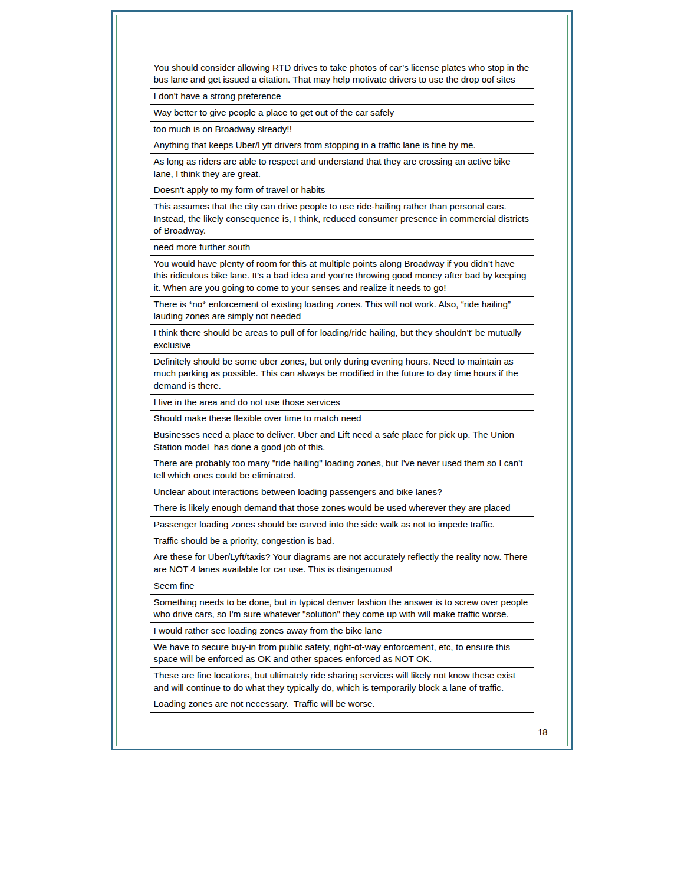| You should consider allowing RTD drives to take photos of car’s license plates who stop in the bus lane and get issued a citation. That may help motivate drivers to use the drop oof sites |
| I don't have a strong preference |
| Way better to give people a place to get out of the car safely |
| too much is on Broadway slready!! |
| Anything that keeps Uber/Lyft drivers from stopping in a traffic lane is fine by me. |
| As long as riders are able to respect and understand that they are crossing an active bike lane, I think they are great. |
| Doesn't apply to my form of travel or habits |
| This assumes that the city can drive people to use ride-hailing rather than personal cars. Instead, the likely consequence is, I think, reduced consumer presence in commercial districts of Broadway. |
| need more further south |
| You would have plenty of room for this at multiple points along Broadway if you didn’t have this ridiculous bike lane. It’s a bad idea and you’re throwing good money after bad by keeping it. When are you going to come to your senses and realize it needs to go! |
| There is *no* enforcement of existing loading zones. This will not work. Also, “ride hailing” lauding zones are simply not needed |
| I think there should be areas to pull of for loading/ride hailing, but they shouldn't' be mutually exclusive |
| Definitely should be some uber zones, but only during evening hours. Need to maintain as much parking as possible. This can always be modified in the future to day time hours if the demand is there. |
| I live in the area and do not use those services |
| Should make these flexible over time to match need |
| Businesses need a place to deliver. Uber and Lift need a safe place for pick up. The Union Station model has done a good job of this. |
| There are probably too many "ride hailing" loading zones, but I've never used them so I can't tell which ones could be eliminated. |
| Unclear about interactions between loading passengers and bike lanes? |
| There is likely enough demand that those zones would be used wherever they are placed |
| Passenger loading zones should be carved into the side walk as not to impede traffic. |
| Traffic should be a priority, congestion is bad. |
| Are these for Uber/Lyft/taxis? Your diagrams are not accurately reflectly the reality now. There are NOT 4 lanes available for car use. This is disingenuous! |
| Seem fine |
| Something needs to be done, but in typical denver fashion the answer is to screw over people who drive cars, so I'm sure whatever "solution" they come up with will make traffic worse. |
| I would rather see loading zones away from the bike lane |
| We have to secure buy-in from public safety, right-of-way enforcement, etc, to ensure this space will be enforced as OK and other spaces enforced as NOT OK. |
| These are fine locations, but ultimately ride sharing services will likely not know these exist and will continue to do what they typically do, which is temporarily block a lane of traffic. |
| Loading zones are not necessary. Traffic will be worse. |
18